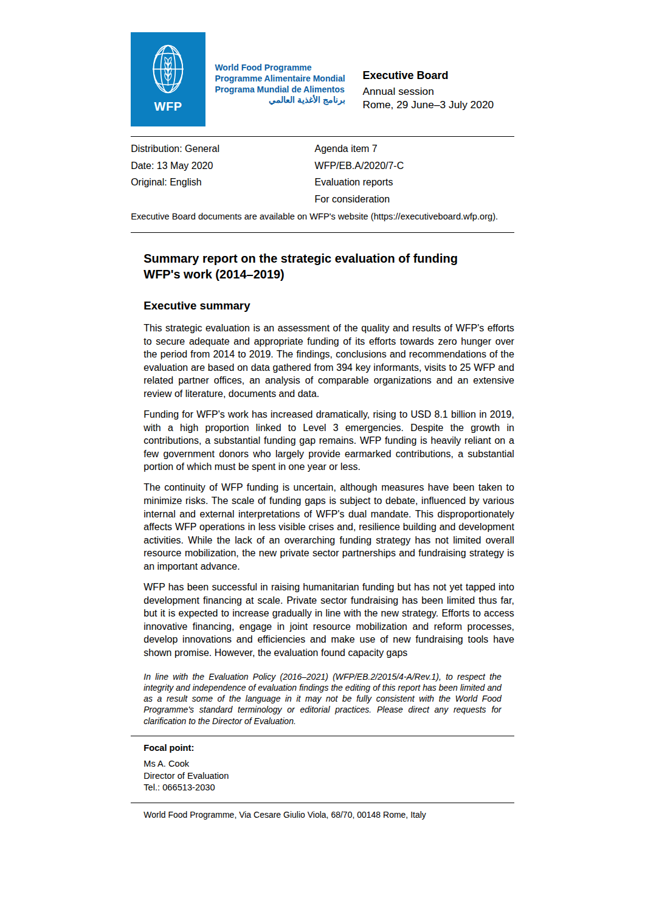WFP
World Food Programme
Programme Alimentaire Mondial
Programa Mundial de Alimentos
برنامج الأغذية العالمي
Executive Board
Annual session
Rome, 29 June–3 July 2020
Distribution: General
Date: 13 May 2020
Original: English
Agenda item 7
WFP/EB.A/2020/7-C
Evaluation reports
For consideration
Executive Board documents are available on WFP's website (https://executiveboard.wfp.org).
Summary report on the strategic evaluation of funding
WFP's work (2014–2019)
Executive summary
This strategic evaluation is an assessment of the quality and results of WFP's efforts to secure adequate and appropriate funding of its efforts towards zero hunger over the period from 2014 to 2019. The findings, conclusions and recommendations of the evaluation are based on data gathered from 394 key informants, visits to 25 WFP and related partner offices, an analysis of comparable organizations and an extensive review of literature, documents and data.
Funding for WFP's work has increased dramatically, rising to USD 8.1 billion in 2019, with a high proportion linked to Level 3 emergencies. Despite the growth in contributions, a substantial funding gap remains. WFP funding is heavily reliant on a few government donors who largely provide earmarked contributions, a substantial portion of which must be spent in one year or less.
The continuity of WFP funding is uncertain, although measures have been taken to minimize risks. The scale of funding gaps is subject to debate, influenced by various internal and external interpretations of WFP's dual mandate. This disproportionately affects WFP operations in less visible crises and, resilience building and development activities. While the lack of an overarching funding strategy has not limited overall resource mobilization, the new private sector partnerships and fundraising strategy is an important advance.
WFP has been successful in raising humanitarian funding but has not yet tapped into development financing at scale. Private sector fundraising has been limited thus far, but it is expected to increase gradually in line with the new strategy. Efforts to access innovative financing, engage in joint resource mobilization and reform processes, develop innovations and efficiencies and make use of new fundraising tools have shown promise. However, the evaluation found capacity gaps
In line with the Evaluation Policy (2016–2021) (WFP/EB.2/2015/4-A/Rev.1), to respect the integrity and independence of evaluation findings the editing of this report has been limited and as a result some of the language in it may not be fully consistent with the World Food Programme's standard terminology or editorial practices. Please direct any requests for clarification to the Director of Evaluation.
Focal point:
Ms A. Cook
Director of Evaluation
Tel.: 066513-2030
World Food Programme, Via Cesare Giulio Viola, 68/70, 00148 Rome, Italy